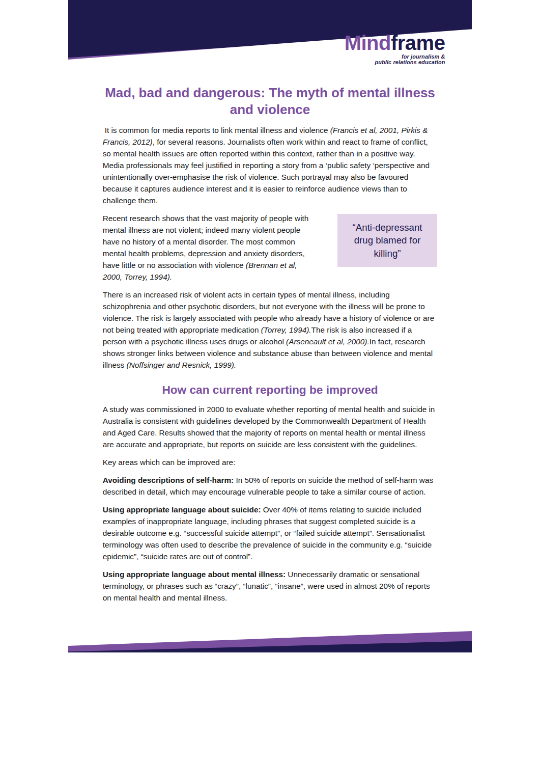Mindframe
for journalism &
public relations education
Mad, bad and dangerous: The myth of mental illness
and violence
It is common for media reports to link mental illness and violence (Francis et al, 2001, Pirkis & Francis, 2012), for several reasons. Journalists often work within and react to frame of conflict, so mental health issues are often reported within this context, rather than in a positive way. Media professionals may feel justified in reporting a story from a ‘public safety ‘perspective and unintentionally over-emphasise the risk of violence. Such portrayal may also be favoured because it captures audience interest and it is easier to reinforce audience views than to challenge them.
“Anti-depressant drug blamed for killing”
Recent research shows that the vast majority of people with mental illness are not violent; indeed many violent people have no history of a mental disorder. The most common mental health problems, depression and anxiety disorders, have little or no association with violence (Brennan et al, 2000, Torrey, 1994).
There is an increased risk of violent acts in certain types of mental illness, including schizophrenia and other psychotic disorders, but not everyone with the illness will be prone to violence. The risk is largely associated with people who already have a history of violence or are not being treated with appropriate medication (Torrey, 1994). The risk is also increased if a person with a psychotic illness uses drugs or alcohol (Arseneault et al, 2000). In fact, research shows stronger links between violence and substance abuse than between violence and mental illness (Noffsinger and Resnick, 1999).
How can current reporting be improved
A study was commissioned in 2000 to evaluate whether reporting of mental health and suicide in Australia is consistent with guidelines developed by the Commonwealth Department of Health and Aged Care. Results showed that the majority of reports on mental health or mental illness are accurate and appropriate, but reports on suicide are less consistent with the guidelines.
Key areas which can be improved are:
Avoiding descriptions of self-harm: In 50% of reports on suicide the method of self-harm was described in detail, which may encourage vulnerable people to take a similar course of action.
Using appropriate language about suicide: Over 40% of items relating to suicide included examples of inappropriate language, including phrases that suggest completed suicide is a desirable outcome e.g. “successful suicide attempt”, or “failed suicide attempt”. Sensationalist terminology was often used to describe the prevalence of suicide in the community e.g. “suicide epidemic”, “suicide rates are out of control”.
Using appropriate language about mental illness: Unnecessarily dramatic or sensational terminology, or phrases such as “crazy”, “lunatic”, “insane”, were used in almost 20% of reports on mental health and mental illness.